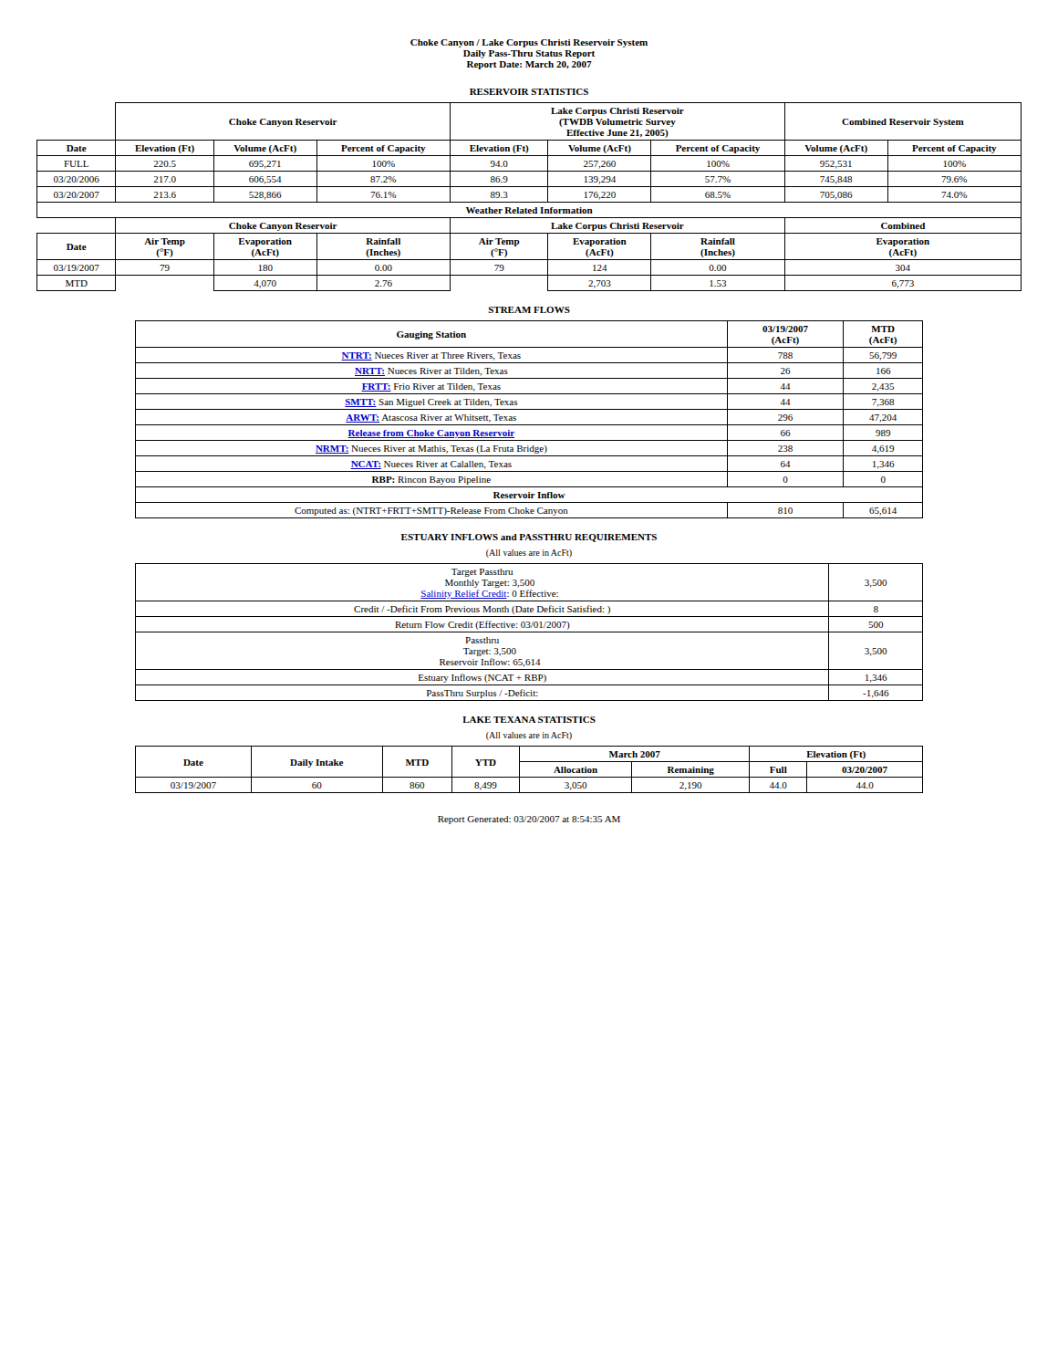Choke Canyon / Lake Corpus Christi Reservoir System
Daily Pass-Thru Status Report
Report Date: March 20, 2007
RESERVOIR STATISTICS
| | Choke Canyon Reservoir | Lake Corpus Christi Reservoir (TWDB Volumetric Survey Effective June 21, 2005) | Combined Reservoir System |
| --- | --- | --- | --- |
| Date | Elevation (Ft) | Volume (AcFt) | Percent of Capacity | Elevation (Ft) | Volume (AcFt) | Percent of Capacity | Volume (AcFt) | Percent of Capacity |
| FULL | 220.5 | 695,271 | 100% | 94.0 | 257,260 | 100% | 952,531 | 100% |
| 03/20/2006 | 217.0 | 606,554 | 87.2% | 86.9 | 139,294 | 57.7% | 745,848 | 79.6% |
| 03/20/2007 | 213.6 | 528,866 | 76.1% | 89.3 | 176,220 | 68.5% | 705,086 | 74.0% |
| Weather Related Information |
| | Choke Canyon Reservoir | Lake Corpus Christi Reservoir | Combined |
| Date | Air Temp (°F) | Evaporation (AcFt) | Rainfall (Inches) | Air Temp (°F) | Evaporation (AcFt) | Rainfall (Inches) | Evaporation (AcFt) |
| 03/19/2007 | 79 | 180 | 0.00 | 79 | 124 | 0.00 | 304 |
| MTD | | 4,070 | 2.76 | | 2,703 | 1.53 | 6,773 |
STREAM FLOWS
| Gauging Station | 03/19/2007 (AcFt) | MTD (AcFt) |
| --- | --- | --- |
| NTRT: Nueces River at Three Rivers, Texas | 788 | 56,799 |
| NRTT: Nueces River at Tilden, Texas | 26 | 166 |
| FRTT: Frio River at Tilden, Texas | 44 | 2,435 |
| SMTT: San Miguel Creek at Tilden, Texas | 44 | 7,368 |
| ARWT: Atascosa River at Whitsett, Texas | 296 | 47,204 |
| Release from Choke Canyon Reservoir | 66 | 989 |
| NRMT: Nueces River at Mathis, Texas (La Fruta Bridge) | 238 | 4,619 |
| NCAT: Nueces River at Calallen, Texas | 64 | 1,346 |
| RBP: Rincon Bayou Pipeline | 0 | 0 |
| Reservoir Inflow |
| Computed as: (NTRT+FRTT+SMTT)-Release From Choke Canyon | 810 | 65,614 |
ESTUARY INFLOWS and PASSTHRU REQUIREMENTS
(All values are in AcFt)
| Target Passthru Monthly Target: 3,500 Salinity Relief Credit : 0 Effective: | 3,500 |
| Credit / -Deficit From Previous Month (Date Deficit Satisfied: ) | 8 |
| Return Flow Credit (Effective: 03/01/2007) | 500 |
| Passthru Target: 3,500 Reservoir Inflow: 65,614 | 3,500 |
| Estuary Inflows (NCAT + RBP) | 1,346 |
| PassThru Surplus / -Deficit: | -1,646 |
LAKE TEXANA STATISTICS
(All values are in AcFt)
| Date | Daily Intake | MTD | YTD | March 2007 | Elevation (Ft) |
| --- | --- | --- | --- | --- | --- |
| Allocation | Remaining | Full | 03/20/2007 |
| 03/19/2007 | 60 | 860 | 8,499 | 3,050 | 2,190 | 44.0 | 44.0 |
Report Generated: 03/20/2007 at 8:54:35 AM